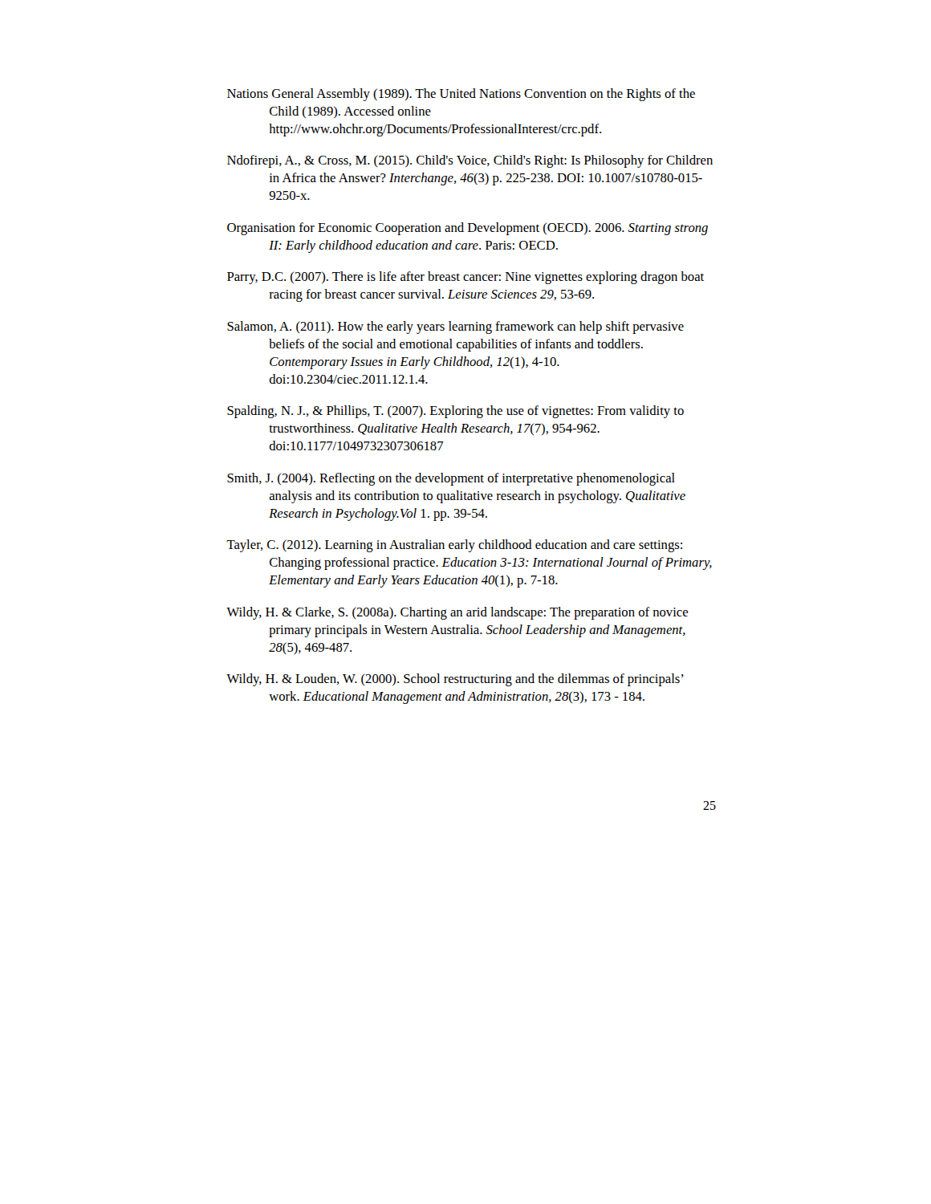Nations General Assembly (1989). The United Nations Convention on the Rights of the Child (1989). Accessed online http://www.ohchr.org/Documents/ProfessionalInterest/crc.pdf.
Ndofirepi, A., & Cross, M. (2015). Child's Voice, Child's Right: Is Philosophy for Children in Africa the Answer? Interchange, 46(3) p. 225-238. DOI: 10.1007/s10780-015-9250-x.
Organisation for Economic Cooperation and Development (OECD). 2006. Starting strong II: Early childhood education and care. Paris: OECD.
Parry, D.C. (2007). There is life after breast cancer: Nine vignettes exploring dragon boat racing for breast cancer survival. Leisure Sciences 29, 53-69.
Salamon, A. (2011). How the early years learning framework can help shift pervasive beliefs of the social and emotional capabilities of infants and toddlers. Contemporary Issues in Early Childhood, 12(1), 4-10. doi:10.2304/ciec.2011.12.1.4.
Spalding, N. J., & Phillips, T. (2007). Exploring the use of vignettes: From validity to trustworthiness. Qualitative Health Research, 17(7), 954-962. doi:10.1177/1049732307306187
Smith, J. (2004). Reflecting on the development of interpretative phenomenological analysis and its contribution to qualitative research in psychology. Qualitative Research in Psychology.Vol 1. pp. 39-54.
Tayler, C. (2012). Learning in Australian early childhood education and care settings: Changing professional practice. Education 3-13: International Journal of Primary, Elementary and Early Years Education 40(1), p. 7-18.
Wildy, H. & Clarke, S. (2008a). Charting an arid landscape: The preparation of novice primary principals in Western Australia. School Leadership and Management, 28(5), 469-487.
Wildy, H. & Louden, W. (2000). School restructuring and the dilemmas of principals’ work. Educational Management and Administration, 28(3), 173 - 184.
25